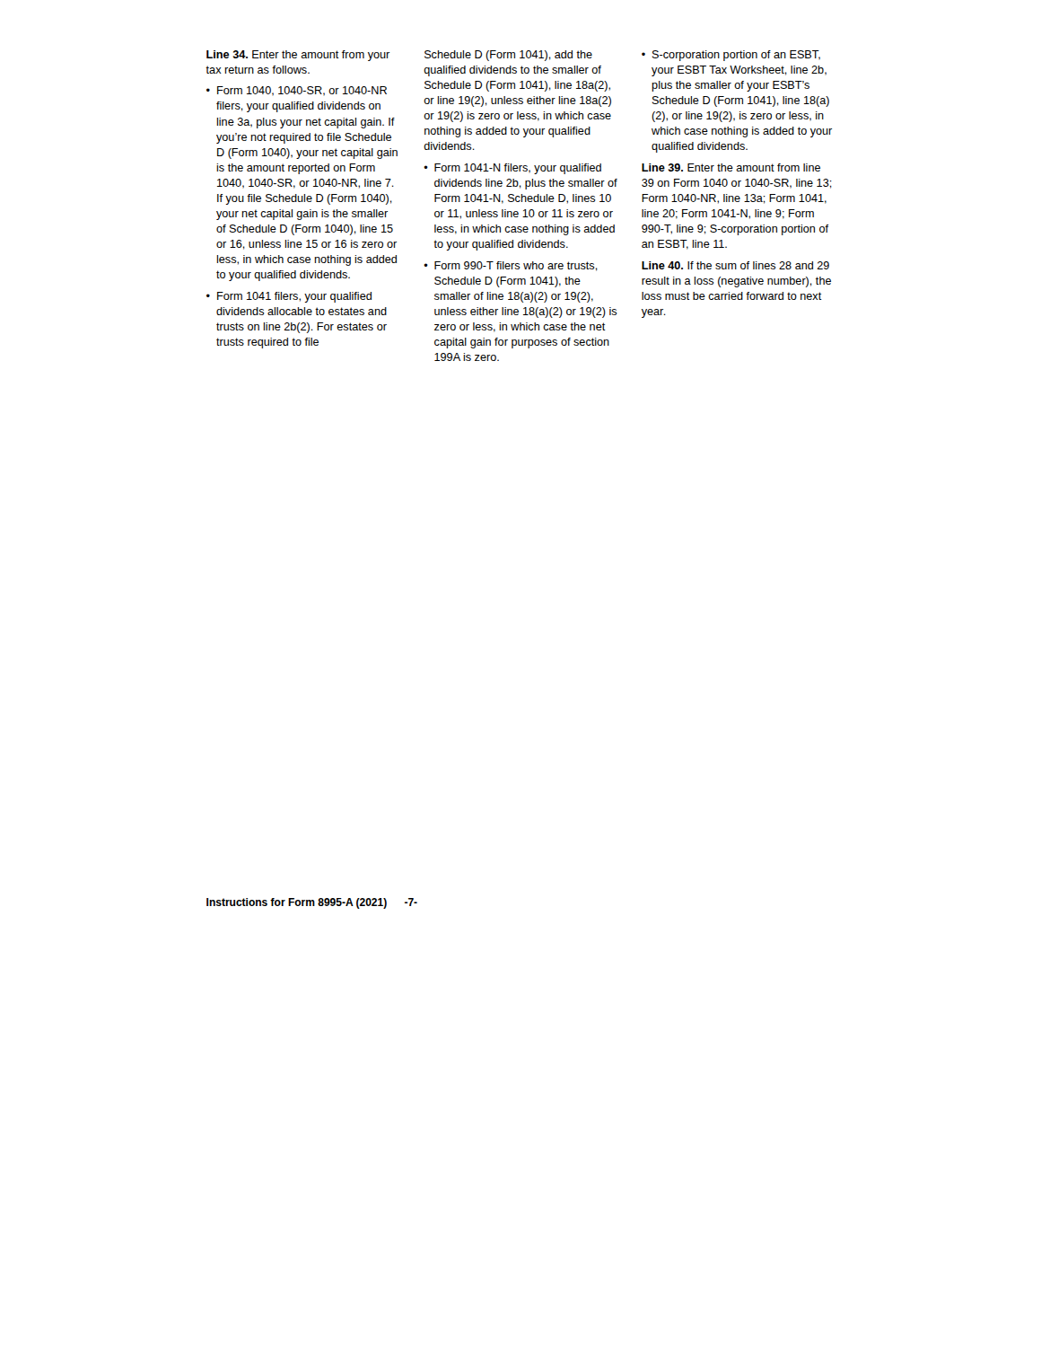Line 34. Enter the amount from your tax return as follows.
• Form 1040, 1040-SR, or 1040-NR filers, your qualified dividends on line 3a, plus your net capital gain. If you’re not required to file Schedule D (Form 1040), your net capital gain is the amount reported on Form 1040, 1040-SR, or 1040-NR, line 7. If you file Schedule D (Form 1040), your net capital gain is the smaller of Schedule D (Form 1040), line 15 or 16, unless line 15 or 16 is zero or less, in which case nothing is added to your qualified dividends.
• Form 1041 filers, your qualified dividends allocable to estates and trusts on line 2b(2). For estates or trusts required to file
Schedule D (Form 1041), add the qualified dividends to the smaller of Schedule D (Form 1041), line 18a(2), or line 19(2), unless either line 18a(2) or 19(2) is zero or less, in which case nothing is added to your qualified dividends.
• Form 1041-N filers, your qualified dividends line 2b, plus the smaller of Form 1041-N, Schedule D, lines 10 or 11, unless line 10 or 11 is zero or less, in which case nothing is added to your qualified dividends.
• Form 990-T filers who are trusts, Schedule D (Form 1041), the smaller of line 18(a)(2) or 19(2), unless either line 18(a)(2) or 19(2) is zero or less, in which case the net capital gain for purposes of section 199A is zero.
• S-corporation portion of an ESBT, your ESBT Tax Worksheet, line 2b, plus the smaller of your ESBT’s Schedule D (Form 1041), line 18(a)(2), or line 19(2), is zero or less, in which case nothing is added to your qualified dividends.
Line 39. Enter the amount from line 39 on Form 1040 or 1040-SR, line 13; Form 1040-NR, line 13a; Form 1041, line 20; Form 1041-N, line 9; Form 990-T, line 9; S-corporation portion of an ESBT, line 11.
Line 40. If the sum of lines 28 and 29 result in a loss (negative number), the loss must be carried forward to next year.
Instructions for Form 8995-A (2021)-7-